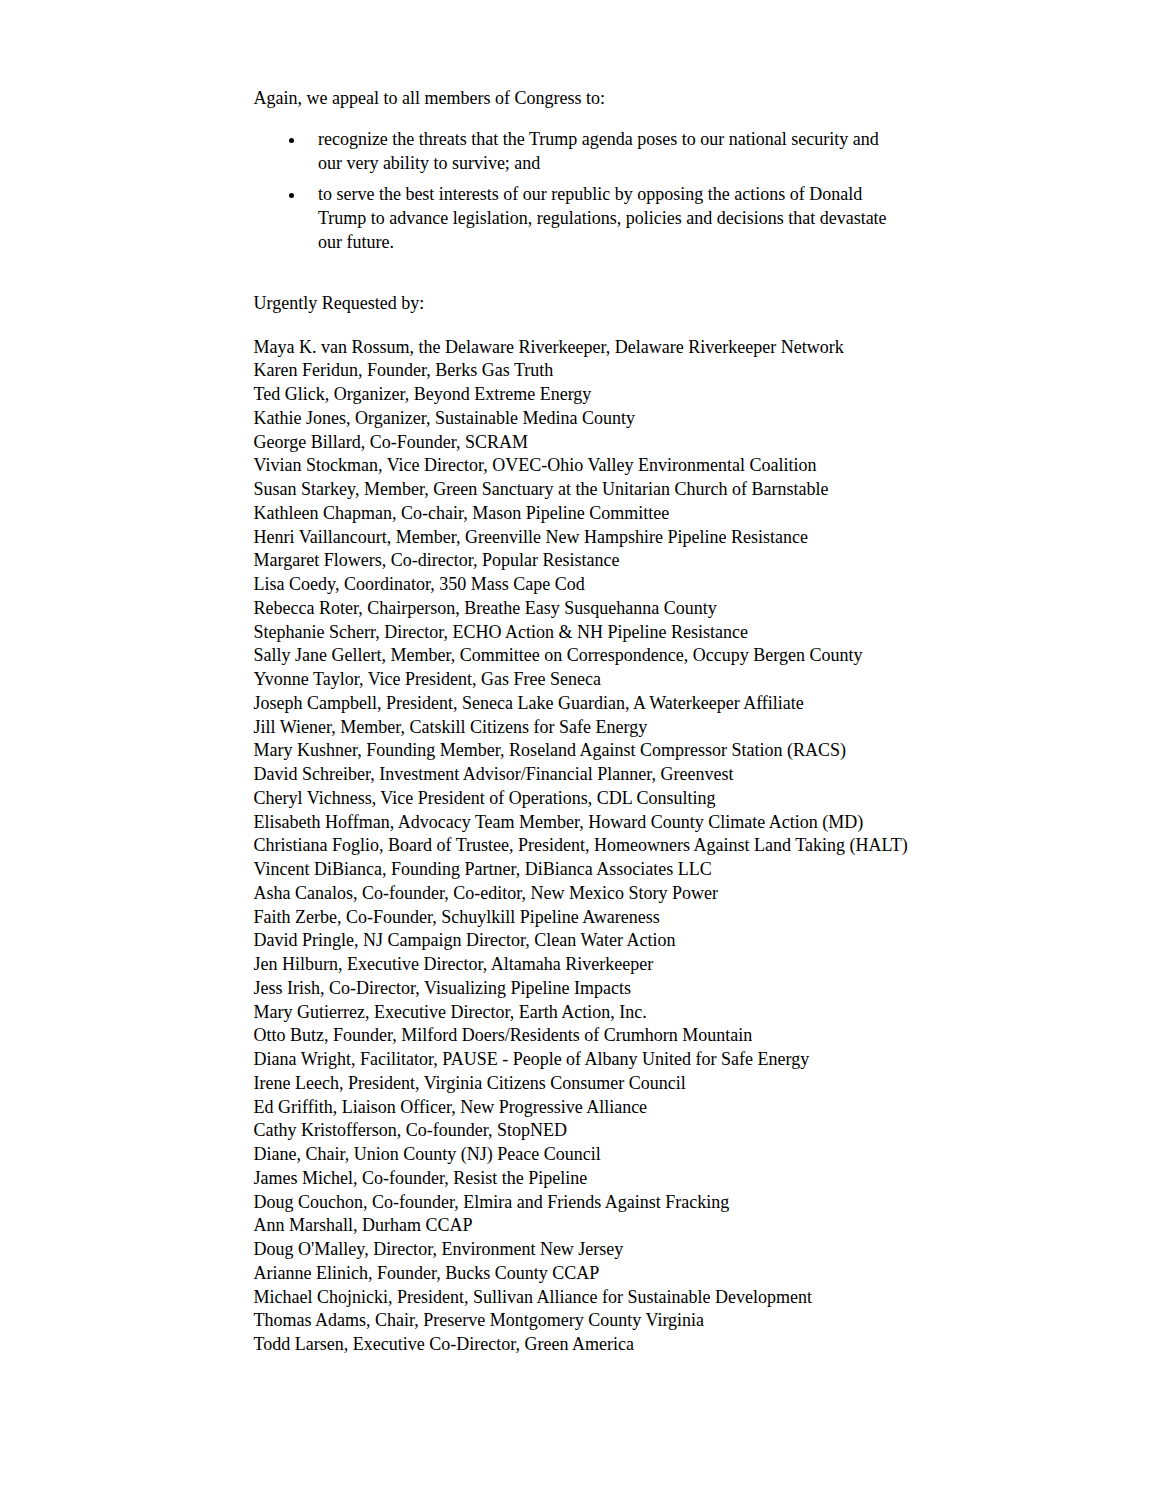Again, we appeal to all members of Congress to:
recognize the threats that the Trump agenda poses to our national security and our very ability to survive; and
to serve the best interests of our republic by opposing the actions of Donald Trump to advance legislation, regulations, policies and decisions that devastate our future.
Urgently Requested by:
Maya K. van Rossum, the Delaware Riverkeeper, Delaware Riverkeeper Network
Karen Feridun, Founder, Berks Gas Truth
Ted Glick, Organizer, Beyond Extreme Energy
Kathie Jones, Organizer, Sustainable Medina County
George Billard, Co-Founder, SCRAM
Vivian Stockman, Vice Director, OVEC-Ohio Valley Environmental Coalition
Susan Starkey, Member, Green Sanctuary at the Unitarian Church of Barnstable
Kathleen Chapman, Co-chair, Mason Pipeline Committee
Henri Vaillancourt, Member, Greenville New Hampshire Pipeline Resistance
Margaret Flowers, Co-director, Popular Resistance
Lisa Coedy, Coordinator, 350 Mass Cape Cod
Rebecca Roter, Chairperson, Breathe Easy Susquehanna County
Stephanie Scherr, Director, ECHO Action & NH Pipeline Resistance
Sally Jane Gellert, Member, Committee on Correspondence, Occupy Bergen County
Yvonne Taylor, Vice President, Gas Free Seneca
Joseph Campbell, President, Seneca Lake Guardian, A Waterkeeper Affiliate
Jill Wiener, Member, Catskill Citizens for Safe Energy
Mary Kushner, Founding Member, Roseland Against Compressor Station (RACS)
David Schreiber, Investment Advisor/Financial Planner, Greenvest
Cheryl Vichness, Vice President of Operations, CDL Consulting
Elisabeth Hoffman, Advocacy Team Member, Howard County Climate Action (MD)
Christiana Foglio, Board of Trustee, President, Homeowners Against Land Taking (HALT)
Vincent DiBianca, Founding Partner, DiBianca Associates LLC
Asha Canalos, Co-founder, Co-editor, New Mexico Story Power
Faith Zerbe, Co-Founder, Schuylkill Pipeline Awareness
David Pringle, NJ Campaign Director, Clean Water Action
Jen Hilburn, Executive Director, Altamaha Riverkeeper
Jess Irish, Co-Director, Visualizing Pipeline Impacts
Mary Gutierrez, Executive Director, Earth Action, Inc.
Otto Butz, Founder, Milford Doers/Residents of Crumhorn Mountain
Diana Wright, Facilitator, PAUSE - People of Albany United for Safe Energy
Irene Leech, President, Virginia Citizens Consumer Council
Ed Griffith, Liaison Officer, New Progressive Alliance
Cathy Kristofferson, Co-founder, StopNED
Diane, Chair, Union County (NJ) Peace Council
James Michel, Co-founder, Resist the Pipeline
Doug Couchon, Co-founder, Elmira and Friends Against Fracking
Ann Marshall, Durham CCAP
Doug O'Malley, Director, Environment New Jersey
Arianne Elinich, Founder, Bucks County CCAP
Michael Chojnicki, President, Sullivan Alliance for Sustainable Development
Thomas Adams, Chair, Preserve Montgomery County Virginia
Todd Larsen, Executive Co-Director, Green America